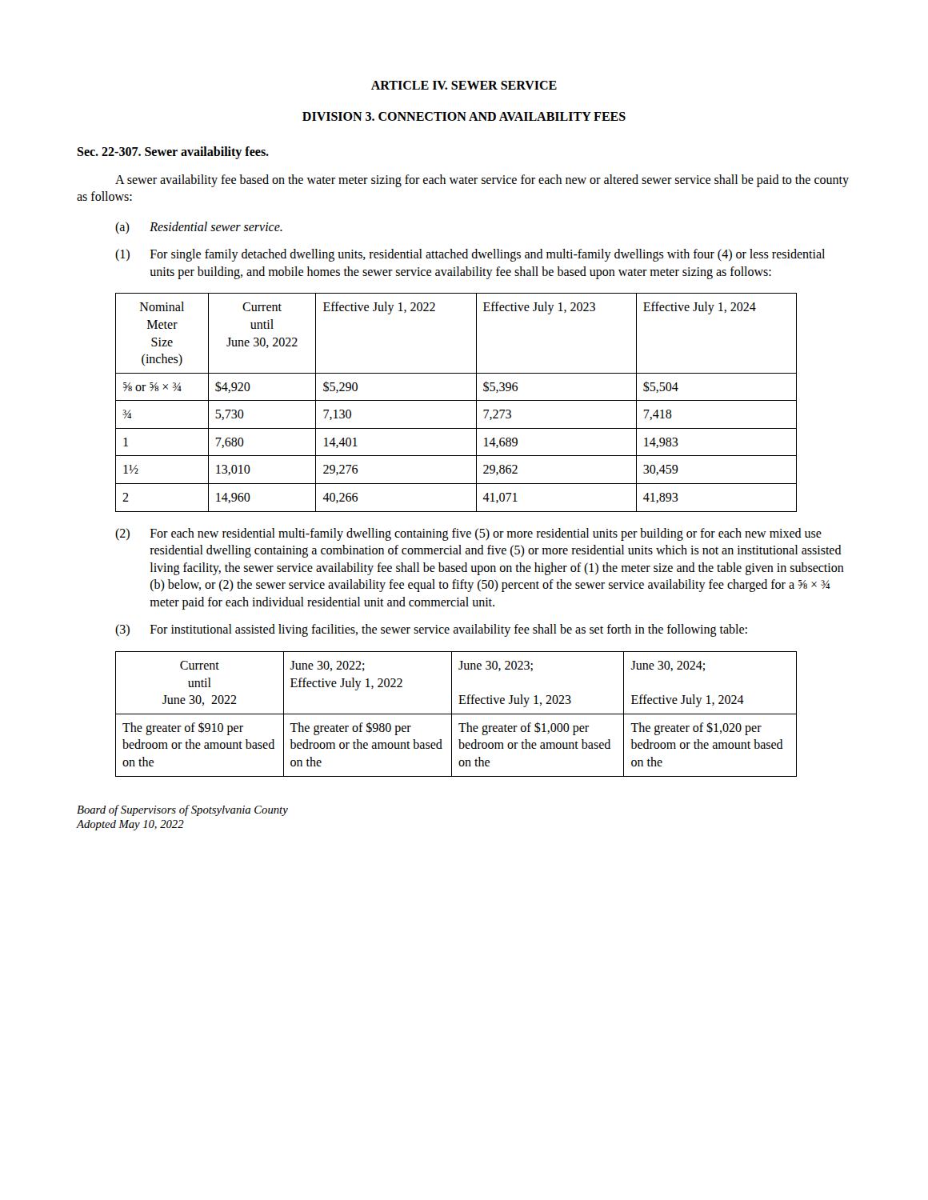ARTICLE IV. SEWER SERVICE
DIVISION 3. CONNECTION AND AVAILABILITY FEES
Sec. 22-307. Sewer availability fees.
A sewer availability fee based on the water meter sizing for each water service for each new or altered sewer service shall be paid to the county as follows:
(a)
Residential sewer service.
(1)
For single family detached dwelling units, residential attached dwellings and multi-family dwellings with four (4) or less residential units per building, and mobile homes the sewer service availability fee shall be based upon water meter sizing as follows:
| Nominal Meter Size (inches) | Current until June 30, 2022 | Effective July 1, 2022 | Effective July 1, 2023 | Effective July 1, 2024 |
| --- | --- | --- | --- | --- |
| ⅝ or ⅝ × ¾ | $4,920 | $5,290 | $5,396 | $5,504 |
| ¾ | 5,730 | 7,130 | 7,273 | 7,418 |
| 1 | 7,680 | 14,401 | 14,689 | 14,983 |
| 1½ | 13,010 | 29,276 | 29,862 | 30,459 |
| 2 | 14,960 | 40,266 | 41,071 | 41,893 |
(2)
For each new residential multi-family dwelling containing five (5) or more residential units per building or for each new mixed use residential dwelling containing a combination of commercial and five (5) or more residential units which is not an institutional assisted living facility, the sewer service availability fee shall be based upon on the higher of (1) the meter size and the table given in subsection (b) below, or (2) the sewer service availability fee equal to fifty (50) percent of the sewer service availability fee charged for a ⅝ × ¾ meter paid for each individual residential unit and commercial unit.
(3)
For institutional assisted living facilities, the sewer service availability fee shall be as set forth in the following table:
| Current until June 30, 2022 | June 30, 2022; Effective July 1, 2022 | June 30, 2023; Effective July 1, 2023 | June 30, 2024; Effective July 1, 2024 |
| --- | --- | --- | --- |
| The greater of $910 per bedroom or the amount based on the | The greater of $980 per bedroom or the amount based on the | The greater of $1,000 per bedroom or the amount based on the | The greater of $1,020 per bedroom or the amount based on the |
Board of Supervisors of Spotsylvania County
Adopted May 10, 2022